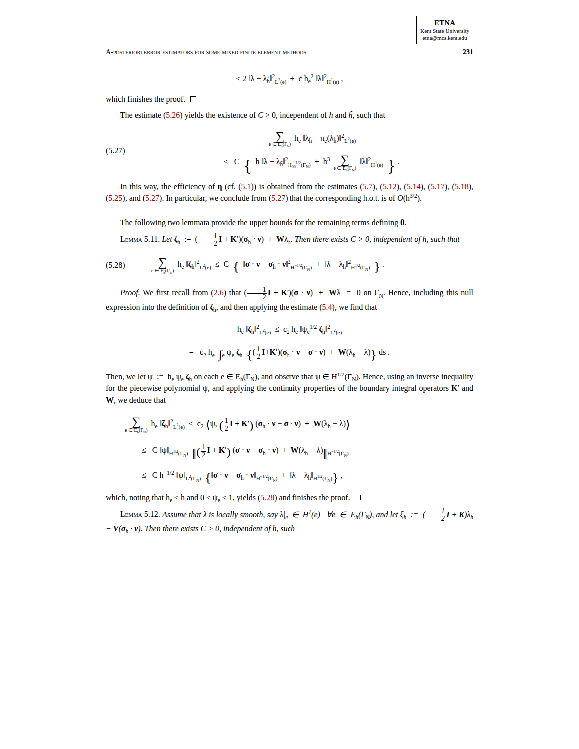ETNA
Kent State University
etna@mcs.kent.edu
A-posteriori error estimators for some mixed finite element methods 231
≤ 2 ‖λ − λh̃‖2L2(e) + c he2 ‖λ‖2H1(e) ,
which finishes the proof.
The estimate (5.26) yields the existence of C > 0, independent of h and h̃, such that
(5.27)
∑e ∈ Eh(ΓN) he ‖λh̃ − πe(λh̃)‖2L2(e)
≤ C { h ‖λ − λh̃‖2H001/2(ΓN) + h3 ∑e ∈ Eh(ΓN) ‖λ‖2H1(e) } .
In this way, the efficiency of η (cf. (5.1)) is obtained from the estimates (5.7), (5.12), (5.14), (5.17), (5.18), (5.25), and (5.27). In particular, we conclude from (5.27) that the corresponding h.o.t. is of O(h3/2).
The following two lemmata provide the upper bounds for the remaining terms defining θ.
Lemma 5.11. Let ζh := (12 I + K′)(σh · ν) + Wλh. Then there exists C > 0, independent of h, such that
(5.28)
∑e ∈ Eh(ΓN) he ‖ζh‖2L2(e) ≤ C { ‖σ · ν − σh · ν‖2H−1/2(ΓN) + ‖λ − λh‖2H1/2(ΓN) } .
Proof. We first recall from (2.6) that (12 I + K′)(σ · ν) + Wλ = 0 on ΓN. Hence, including this null expression into the definition of ζh, and then applying the estimate (5.4), we find that
he ‖ζh‖2L2(e) ≤ c2 he ‖ψe1/2 ζh‖2L2(e)
= c2 he ∫e ψe ζh {(12 I+K′)(σh · ν − σ · ν) + W(λh − λ)} ds .
Then, we let ψ := he ψe ζh on each e ∈ Eh(ΓN), and observe that ψ ∈ H1/2(ΓN). Hence, using an inverse inequality for the piecewise polynomial ψ, and applying the continuity properties of the boundary integral operators K′ and W, we deduce that
∑e ∈ Eh(ΓN) he ‖ζh‖2L2(e) ≤ c2 ⟨ψ, (12 I + K′) (σh · ν − σ · ν) + W(λh − λ)⟩
≤ C ‖ψ‖H1/2(ΓN) ‖(12 I + K′) (σ · ν − σh · ν) + W(λh − λ)‖H−1/2(ΓN)
≤ C h−1/2 ‖ψ‖L2(ΓN) {‖σ · ν − σh · ν‖H−1/2(ΓN) + ‖λ − λh‖H1/2(ΓN)} ,
which, noting that he ≤ h and 0 ≤ ψe ≤ 1, yields (5.28) and finishes the proof.
Lemma 5.12. Assume that λ is locally smooth, say λ|e ∈ H1(e) ∀e ∈ Eh(ΓN), and let ξh := (12 I + K)λh − V(σh · ν). Then there exists C > 0, independent of h, such